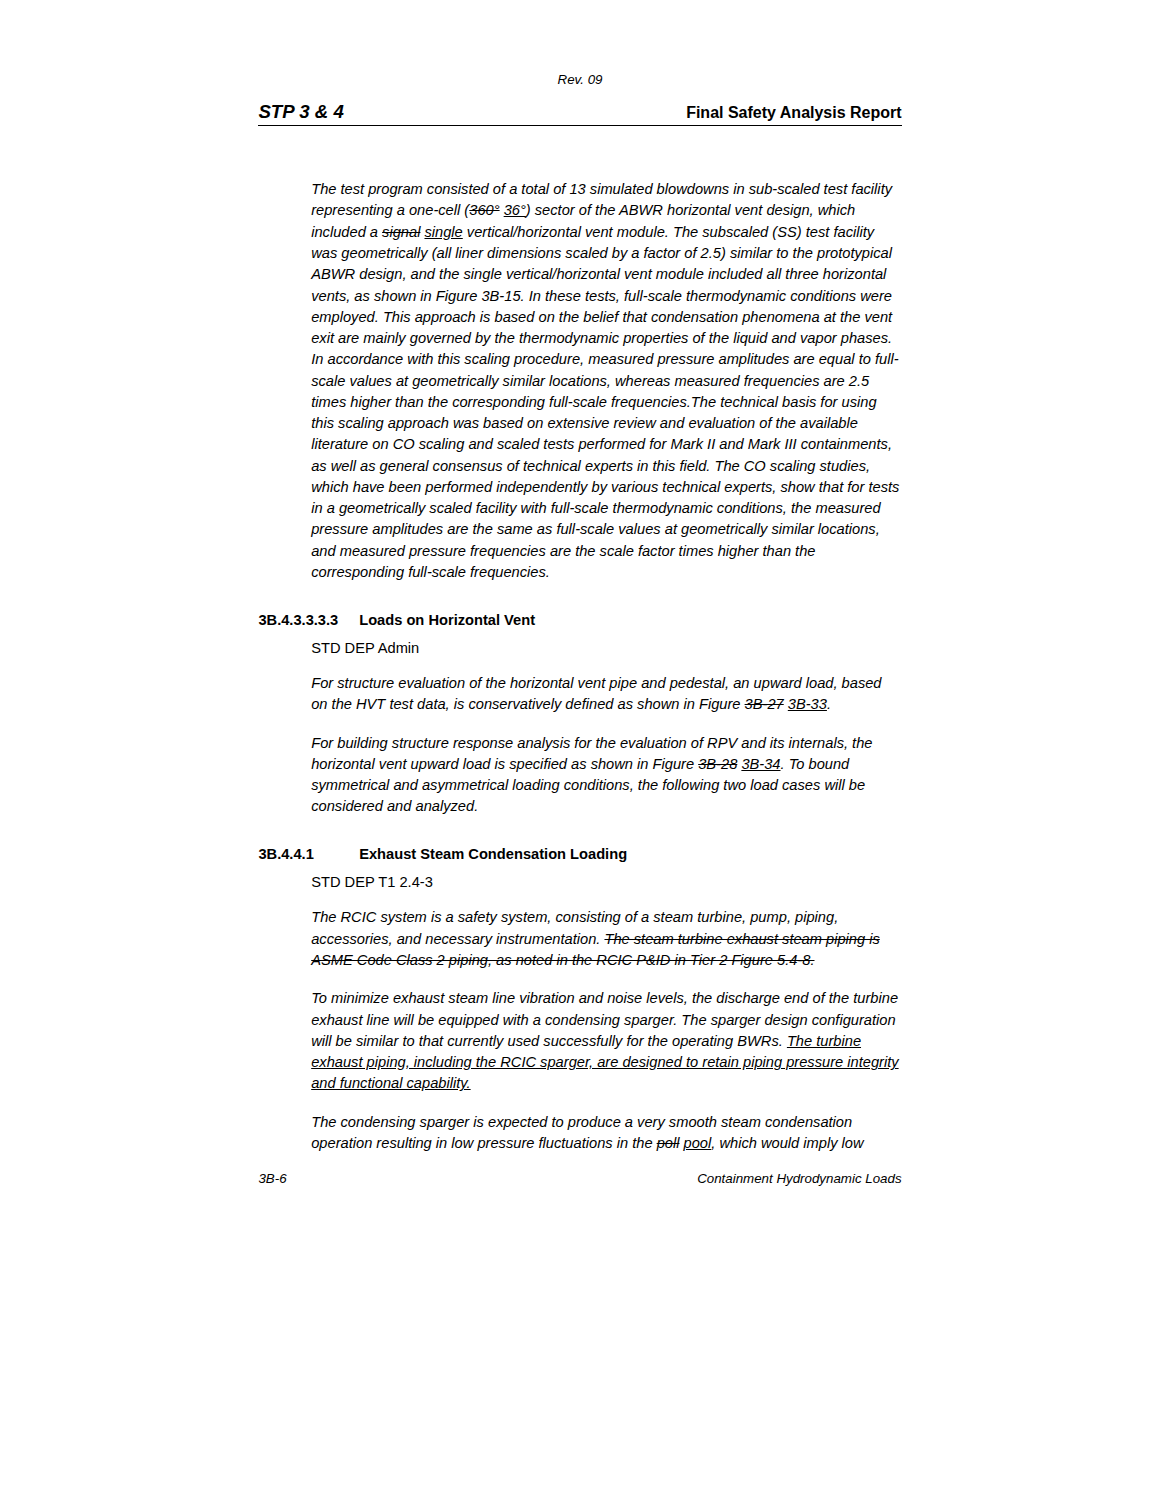Rev. 09
STP 3 & 4
Final Safety Analysis Report
The test program consisted of a total of 13 simulated blowdowns in sub-scaled test facility representing a one-cell (360° 36°) sector of the ABWR horizontal vent design, which included a signal single vertical/horizontal vent module. The subscaled (SS) test facility was geometrically (all liner dimensions scaled by a factor of 2.5) similar to the prototypical ABWR design, and the single vertical/horizontal vent module included all three horizontal vents, as shown in Figure 3B-15. In these tests, full-scale thermodynamic conditions were employed. This approach is based on the belief that condensation phenomena at the vent exit are mainly governed by the thermodynamic properties of the liquid and vapor phases. In accordance with this scaling procedure, measured pressure amplitudes are equal to full-scale values at geometrically similar locations, whereas measured frequencies are 2.5 times higher than the corresponding full-scale frequencies.The technical basis for using this scaling approach was based on extensive review and evaluation of the available literature on CO scaling and scaled tests performed for Mark II and Mark III containments, as well as general consensus of technical experts in this field. The CO scaling studies, which have been performed independently by various technical experts, show that for tests in a geometrically scaled facility with full-scale thermodynamic conditions, the measured pressure amplitudes are the same as full-scale values at geometrically similar locations, and measured pressure frequencies are the scale factor times higher than the corresponding full-scale frequencies.
3B.4.3.3.3.3 Loads on Horizontal Vent
STD DEP Admin
For structure evaluation of the horizontal vent pipe and pedestal, an upward load, based on the HVT test data, is conservatively defined as shown in Figure 3B-27 3B-33.
For building structure response analysis for the evaluation of RPV and its internals, the horizontal vent upward load is specified as shown in Figure 3B-28 3B-34. To bound symmetrical and asymmetrical loading conditions, the following two load cases will be considered and analyzed.
3B.4.4.1 Exhaust Steam Condensation Loading
STD DEP T1 2.4-3
The RCIC system is a safety system, consisting of a steam turbine, pump, piping, accessories, and necessary instrumentation. The steam turbine exhaust steam piping is ASME Code Class 2 piping, as noted in the RCIC P&ID in Tier 2 Figure 5.4-8.
To minimize exhaust steam line vibration and noise levels, the discharge end of the turbine exhaust line will be equipped with a condensing sparger. The sparger design configuration will be similar to that currently used successfully for the operating BWRs. The turbine exhaust piping, including the RCIC sparger, are designed to retain piping pressure integrity and functional capability.
The condensing sparger is expected to produce a very smooth steam condensation operation resulting in low pressure fluctuations in the poll pool, which would imply low
3B-6
Containment Hydrodynamic Loads